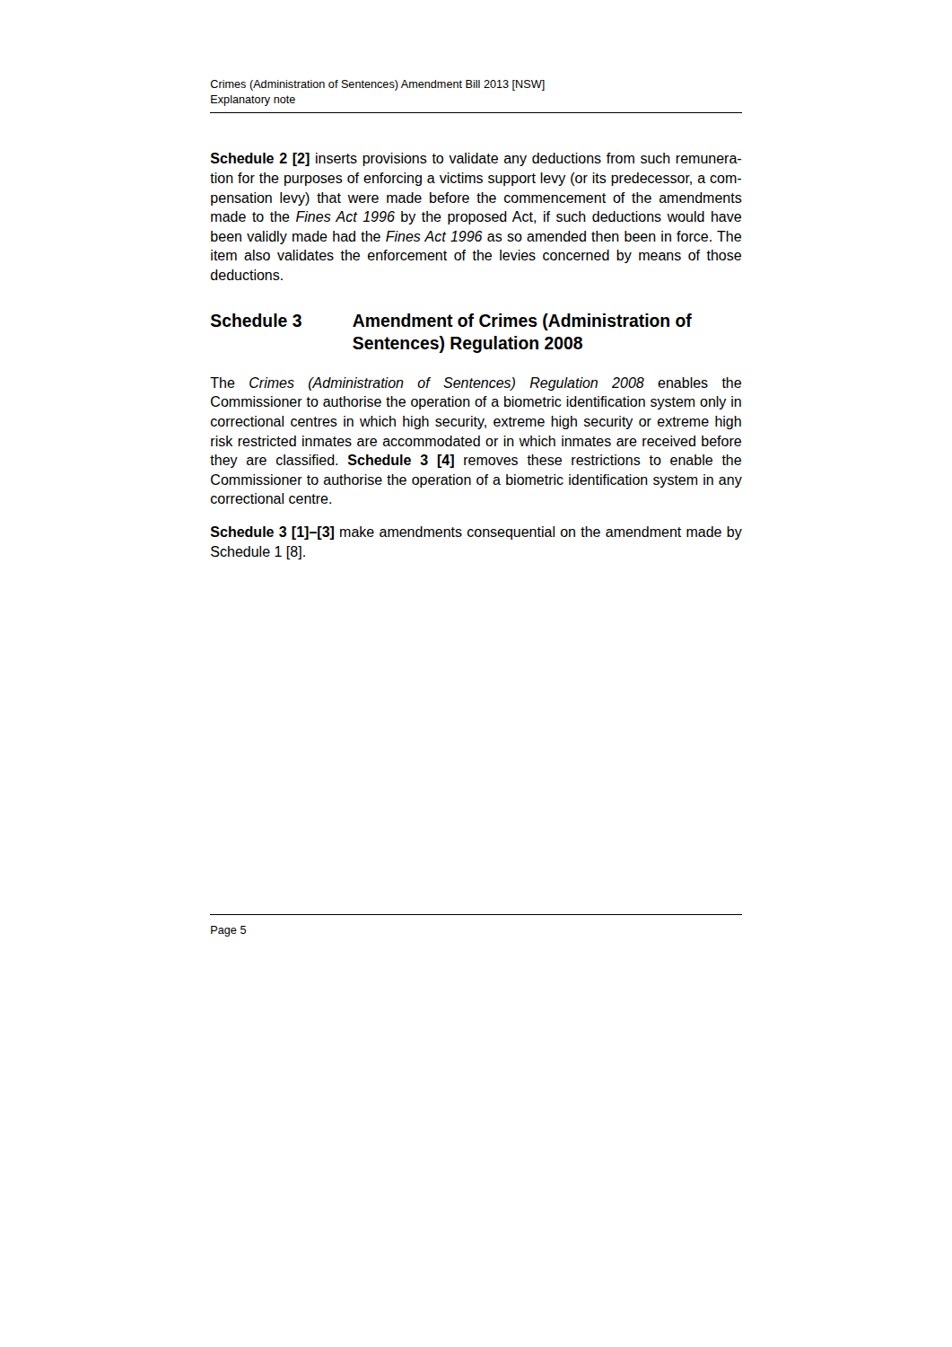Crimes (Administration of Sentences) Amendment Bill 2013 [NSW] Explanatory note
Schedule 2 [2] inserts provisions to validate any deductions from such remuneration for the purposes of enforcing a victims support levy (or its predecessor, a compensation levy) that were made before the commencement of the amendments made to the Fines Act 1996 by the proposed Act, if such deductions would have been validly made had the Fines Act 1996 as so amended then been in force. The item also validates the enforcement of the levies concerned by means of those deductions.
Schedule 3 Amendment of Crimes (Administration of Sentences) Regulation 2008
The Crimes (Administration of Sentences) Regulation 2008 enables the Commissioner to authorise the operation of a biometric identification system only in correctional centres in which high security, extreme high security or extreme high risk restricted inmates are accommodated or in which inmates are received before they are classified. Schedule 3 [4] removes these restrictions to enable the Commissioner to authorise the operation of a biometric identification system in any correctional centre.
Schedule 3 [1]–[3] make amendments consequential on the amendment made by Schedule 1 [8].
Page 5